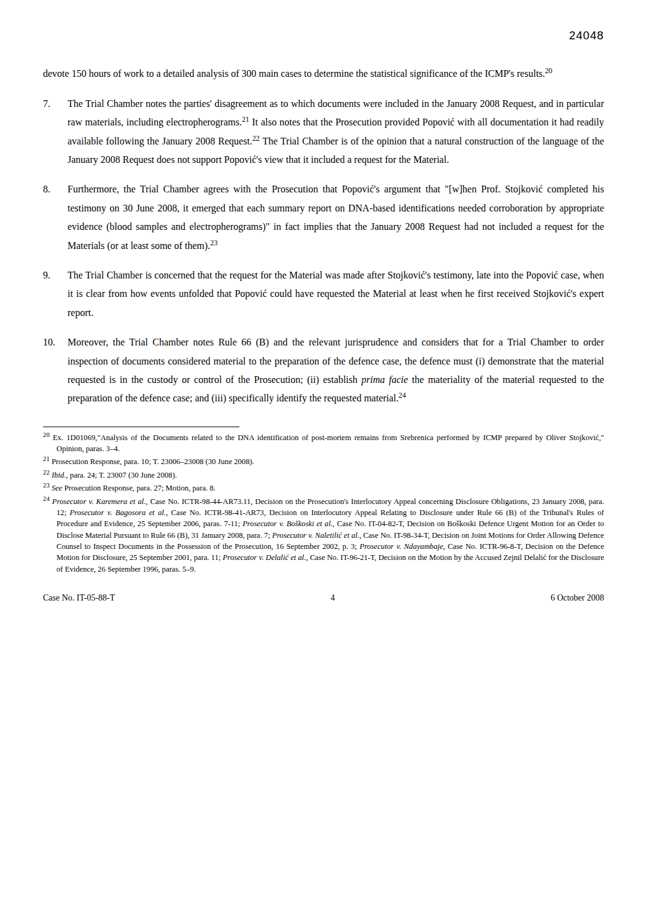24048
devote 150 hours of work to a detailed analysis of 300 main cases to determine the statistical significance of the ICMP's results.20
7.
The Trial Chamber notes the parties' disagreement as to which documents were included in the January 2008 Request, and in particular raw materials, including electropherograms.21 It also notes that the Prosecution provided Popović with all documentation it had readily available following the January 2008 Request.22 The Trial Chamber is of the opinion that a natural construction of the language of the January 2008 Request does not support Popović's view that it included a request for the Material.
8.
Furthermore, the Trial Chamber agrees with the Prosecution that Popović's argument that "[w]hen Prof. Stojković completed his testimony on 30 June 2008, it emerged that each summary report on DNA-based identifications needed corroboration by appropriate evidence (blood samples and electropherograms)" in fact implies that the January 2008 Request had not included a request for the Materials (or at least some of them).23
9.
The Trial Chamber is concerned that the request for the Material was made after Stojković's testimony, late into the Popović case, when it is clear from how events unfolded that Popović could have requested the Material at least when he first received Stojković's expert report.
10.
Moreover, the Trial Chamber notes Rule 66 (B) and the relevant jurisprudence and considers that for a Trial Chamber to order inspection of documents considered material to the preparation of the defence case, the defence must (i) demonstrate that the material requested is in the custody or control of the Prosecution; (ii) establish prima facie the materiality of the material requested to the preparation of the defence case; and (iii) specifically identify the requested material.24
20 Ex. 1D01069,"Analysis of the Documents related to the DNA identification of post-mortem remains from Srebrenica performed by ICMP prepared by Oliver Stojković," Opinion, paras. 3–4.
21 Prosecution Response, para. 10; T. 23006–23008 (30 June 2008).
22 Ibid., para. 24; T. 23007 (30 June 2008).
23 See Prosecution Response, para. 27; Motion, para. 8.
24 Prosecutor v. Karemera et al., Case No. ICTR-98-44-AR73.11, Decision on the Prosecution's Interlocutory Appeal concerning Disclosure Obligations, 23 January 2008, para. 12; Prosecutor v. Bagosora et al., Case No. ICTR-98-41-AR73, Decision on Interlocutory Appeal Relating to Disclosure under Rule 66 (B) of the Tribunal's Rules of Procedure and Evidence, 25 September 2006, paras. 7-11; Prosecutor v. Boškoski et al., Case No. IT-04-82-T, Decision on Boškoski Defence Urgent Motion for an Order to Disclose Material Pursuant to Rule 66 (B), 31 January 2008, para. 7; Prosecutor v. Naletilić et al., Case No. IT-98-34-T, Decision on Joint Motions for Order Allowing Defence Counsel to Inspect Documents in the Possession of the Prosecution, 16 September 2002, p. 3; Prosecutor v. Ndayambaje, Case No. ICTR-96-8-T, Decision on the Defence Motion for Disclosure, 25 September 2001, para. 11; Prosecutor v. Delalić et al., Case No. IT-96-21-T, Decision on the Motion by the Accused Zejnil Delalić for the Disclosure of Evidence, 26 September 1996, paras. 5–9.
Case No. IT-05-88-T
4
6 October 2008